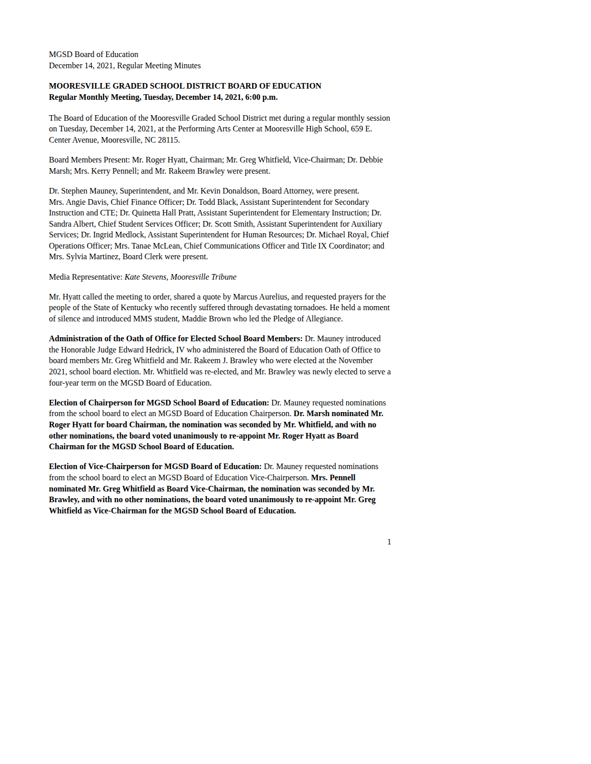MGSD Board of Education
December 14, 2021, Regular Meeting Minutes
MOORESVILLE GRADED SCHOOL DISTRICT BOARD OF EDUCATION
Regular Monthly Meeting, Tuesday, December 14, 2021, 6:00 p.m.
The Board of Education of the Mooresville Graded School District met during a regular monthly session on Tuesday, December 14, 2021, at the Performing Arts Center at Mooresville High School, 659 E. Center Avenue, Mooresville, NC 28115.
Board Members Present: Mr. Roger Hyatt, Chairman; Mr. Greg Whitfield, Vice-Chairman; Dr. Debbie Marsh; Mrs. Kerry Pennell; and Mr. Rakeem Brawley were present.
Dr. Stephen Mauney, Superintendent, and Mr. Kevin Donaldson, Board Attorney, were present.
Mrs. Angie Davis, Chief Finance Officer; Dr. Todd Black, Assistant Superintendent for Secondary Instruction and CTE; Dr. Quinetta Hall Pratt, Assistant Superintendent for Elementary Instruction; Dr. Sandra Albert, Chief Student Services Officer; Dr. Scott Smith, Assistant Superintendent for Auxiliary Services; Dr. Ingrid Medlock, Assistant Superintendent for Human Resources; Dr. Michael Royal, Chief Operations Officer; Mrs. Tanae McLean, Chief Communications Officer and Title IX Coordinator; and Mrs. Sylvia Martinez, Board Clerk were present.
Media Representative: Kate Stevens, Mooresville Tribune
Mr. Hyatt called the meeting to order, shared a quote by Marcus Aurelius, and requested prayers for the people of the State of Kentucky who recently suffered through devastating tornadoes. He held a moment of silence and introduced MMS student, Maddie Brown who led the Pledge of Allegiance.
Administration of the Oath of Office for Elected School Board Members: Dr. Mauney introduced the Honorable Judge Edward Hedrick, IV who administered the Board of Education Oath of Office to board members Mr. Greg Whitfield and Mr. Rakeem J. Brawley who were elected at the November 2021, school board election. Mr. Whitfield was re-elected, and Mr. Brawley was newly elected to serve a four-year term on the MGSD Board of Education.
Election of Chairperson for MGSD School Board of Education: Dr. Mauney requested nominations from the school board to elect an MGSD Board of Education Chairperson. Dr. Marsh nominated Mr. Roger Hyatt for board Chairman, the nomination was seconded by Mr. Whitfield, and with no other nominations, the board voted unanimously to re-appoint Mr. Roger Hyatt as Board Chairman for the MGSD School Board of Education.
Election of Vice-Chairperson for MGSD Board of Education: Dr. Mauney requested nominations from the school board to elect an MGSD Board of Education Vice-Chairperson. Mrs. Pennell nominated Mr. Greg Whitfield as Board Vice-Chairman, the nomination was seconded by Mr. Brawley, and with no other nominations, the board voted unanimously to re-appoint Mr. Greg Whitfield as Vice-Chairman for the MGSD School Board of Education.
1